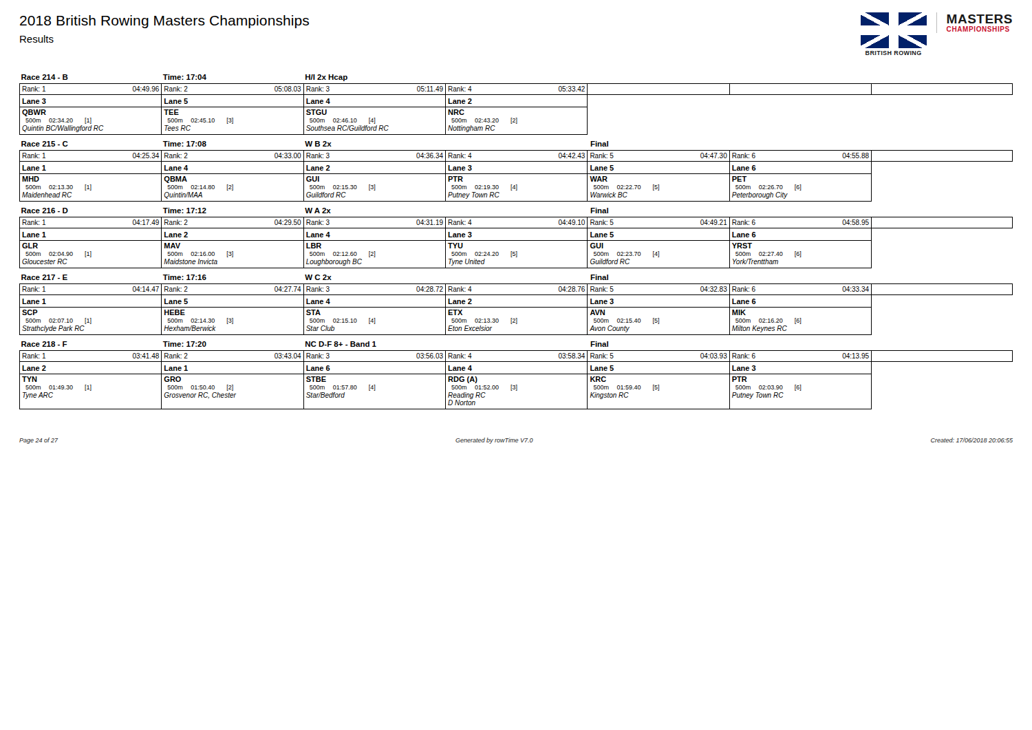2018 British Rowing Masters Championships
Results
BRITISH ROWING
MASTERS
CHAMPIONSHIPS
| Race 214 - B | Time: 17:04 | H/I 2x Hcap | | | |
| Rank: 1 04:49.96 | Rank: 2 05:08.03 | Rank: 3 05:11.49 | Rank: 4 05:33.42 | | | |
| Lane 3 | Lane 5 | Lane 4 | Lane 2 | | | |
| QBWR | TEE | STGU | NRC | | | |
| 500m 02:34.20 [1] | 500m 02:45.10 [3] | 500m 02:46.10 [4] | 500m 02:43.20 [2] | | | |
| Quintin BC/Wallingford RC | Tees RC | Southsea RC/Guildford RC | Nottingham RC | | | |
| Race 215 - C | Time: 17:08 | W B 2x | | Final | | |
| Rank: 1 04:25.34 | Rank: 2 04:33.00 | Rank: 3 04:36.34 | Rank: 4 04:42.43 | Rank: 5 04:47.30 | Rank: 6 04:55.88 | |
| Lane 1 | Lane 4 | Lane 2 | Lane 3 | Lane 5 | Lane 6 | |
| MHD | QBMA | GUI | PTR | WAR | PET | |
| 500m 02:13.30 [1] | 500m 02:14.80 [2] | 500m 02:15.30 [3] | 500m 02:19.30 [4] | 500m 02:22.70 [5] | 500m 02:26.70 [6] | |
| Maidenhead RC | Quintin/MAA | Guildford RC | Putney Town RC | Warwick BC | Peterborough City | |
| Race 216 - D | Time: 17:12 | W A 2x | | Final | | |
| Rank: 1 04:17.49 | Rank: 2 04:29.50 | Rank: 3 04:31.19 | Rank: 4 04:49.10 | Rank: 5 04:49.21 | Rank: 6 04:58.95 | |
| Lane 1 | Lane 2 | Lane 4 | Lane 3 | Lane 5 | Lane 6 | |
| GLR | MAV | LBR | TYU | GUI | YRST | |
| 500m 02:04.90 [1] | 500m 02:16.00 [3] | 500m 02:12.60 [2] | 500m 02:24.20 [5] | 500m 02:23.70 [4] | 500m 02:27.40 [6] | |
| Gloucester RC | Maidstone Invicta | Loughborough BC | Tyne United | Guildford RC | York/Trenttham | |
| Race 217 - E | Time: 17:16 | W C 2x | | Final | | |
| Rank: 1 04:14.47 | Rank: 2 04:27.74 | Rank: 3 04:28.72 | Rank: 4 04:28.76 | Rank: 5 04:32.83 | Rank: 6 04:33.34 | |
| Lane 1 | Lane 5 | Lane 4 | Lane 2 | Lane 3 | Lane 6 | |
| SCP | HEBE | STA | ETX | AVN | MIK | |
| 500m 02:07.10 [1] | 500m 02:14.30 [3] | 500m 02:15.10 [4] | 500m 02:13.30 [2] | 500m 02:15.40 [5] | 500m 02:16.20 [6] | |
| Strathclyde Park RC | Hexham/Berwick | Star Club | Eton Excelsior | Avon County | Milton Keynes RC | |
| Race 218 - F | Time: 17:20 | NC D-F 8+ - Band 1 | Final | | |
| Rank: 1 03:41.48 | Rank: 2 03:43.04 | Rank: 3 03:56.03 | Rank: 4 03:58.34 | Rank: 5 04:03.93 | Rank: 6 04:13.95 | |
| Lane 2 | Lane 1 | Lane 6 | Lane 4 | Lane 5 | Lane 3 | |
| TYN | GRO | STBE | RDG (A) | KRC | PTR | |
| 500m 01:49.30 [1] | 500m 01:50.40 [2] | 500m 01:57.80 [4] | 500m 01:52.00 [3] | 500m 01:59.40 [5] | 500m 02:03.90 [6] | |
| Tyne ARC | Grosvenor RC, Chester | Star/Bedford | Reading RC D Norton | Kingston RC | Putney Town RC | |
Page 24 of 27
Generated by rowTime V7.0
Created: 17/06/2018 20:06:55